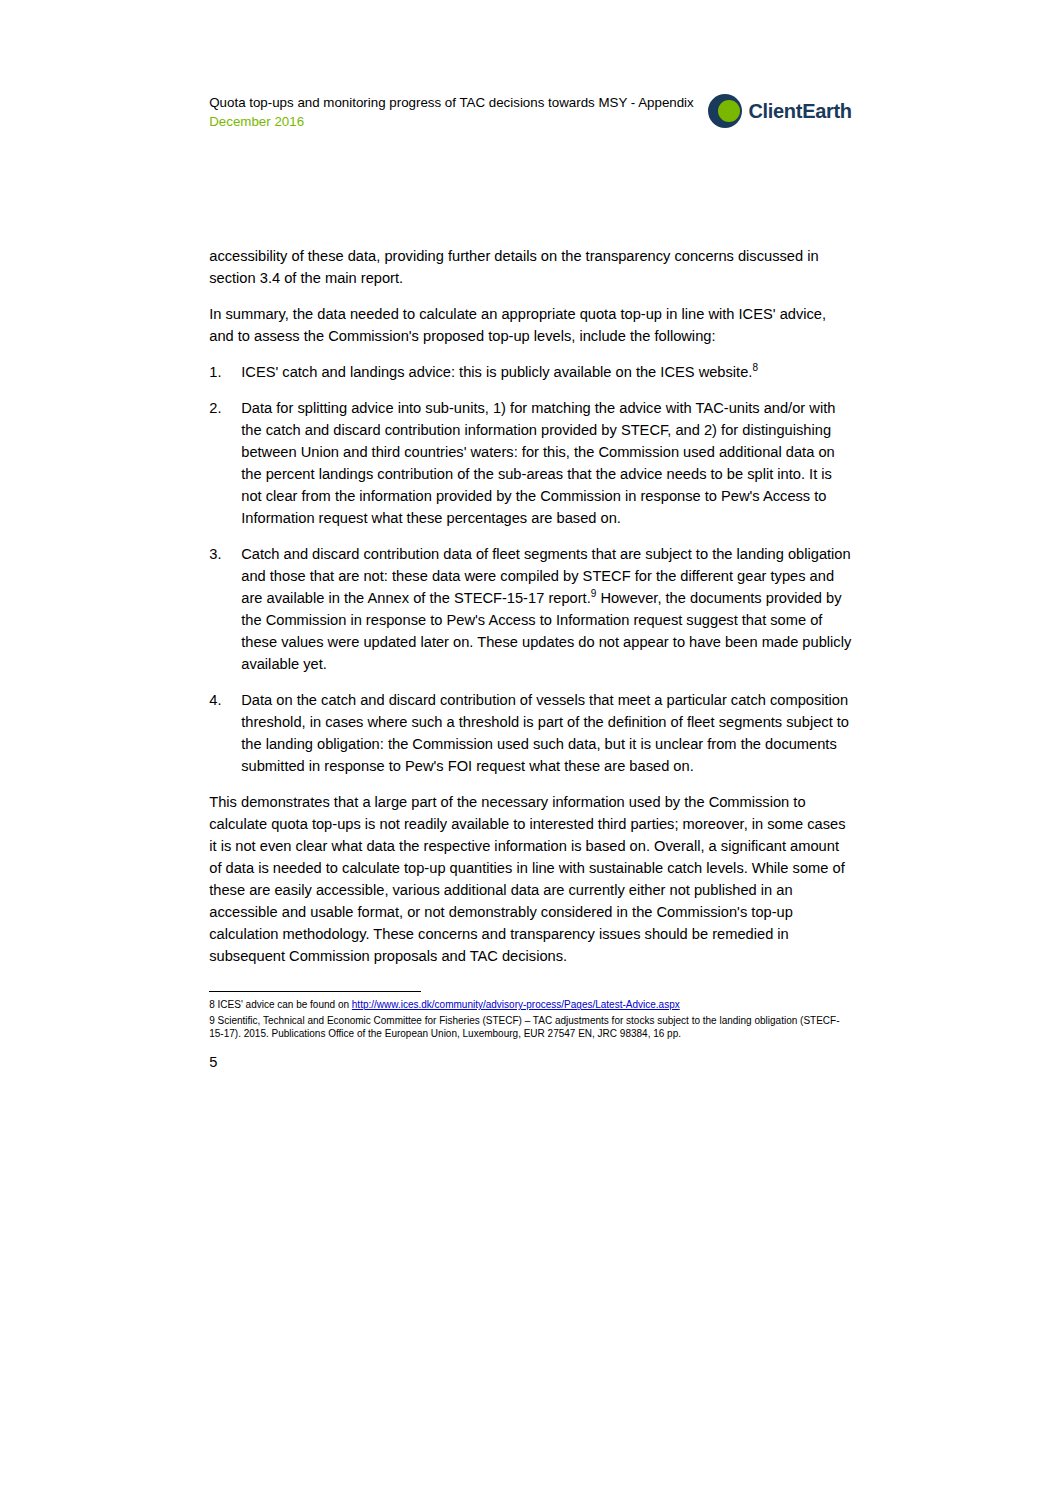Quota top-ups and monitoring progress of TAC decisions towards MSY - Appendix
December 2016
ClientEarth
accessibility of these data, providing further details on the transparency concerns discussed in section 3.4 of the main report.
In summary, the data needed to calculate an appropriate quota top-up in line with ICES' advice, and to assess the Commission's proposed top-up levels, include the following:
ICES' catch and landings advice: this is publicly available on the ICES website.8
Data for splitting advice into sub-units, 1) for matching the advice with TAC-units and/or with the catch and discard contribution information provided by STECF, and 2) for distinguishing between Union and third countries' waters: for this, the Commission used additional data on the percent landings contribution of the sub-areas that the advice needs to be split into. It is not clear from the information provided by the Commission in response to Pew's Access to Information request what these percentages are based on.
Catch and discard contribution data of fleet segments that are subject to the landing obligation and those that are not: these data were compiled by STECF for the different gear types and are available in the Annex of the STECF-15-17 report.9 However, the documents provided by the Commission in response to Pew's Access to Information request suggest that some of these values were updated later on. These updates do not appear to have been made publicly available yet.
Data on the catch and discard contribution of vessels that meet a particular catch composition threshold, in cases where such a threshold is part of the definition of fleet segments subject to the landing obligation: the Commission used such data, but it is unclear from the documents submitted in response to Pew's FOI request what these are based on.
This demonstrates that a large part of the necessary information used by the Commission to calculate quota top-ups is not readily available to interested third parties; moreover, in some cases it is not even clear what data the respective information is based on. Overall, a significant amount of data is needed to calculate top-up quantities in line with sustainable catch levels. While some of these are easily accessible, various additional data are currently either not published in an accessible and usable format, or not demonstrably considered in the Commission's top-up calculation methodology. These concerns and transparency issues should be remedied in subsequent Commission proposals and TAC decisions.
8 ICES' advice can be found on http://www.ices.dk/community/advisory-process/Pages/Latest-Advice.aspx
9 Scientific, Technical and Economic Committee for Fisheries (STECF) – TAC adjustments for stocks subject to the landing obligation (STECF-15-17). 2015. Publications Office of the European Union, Luxembourg, EUR 27547 EN, JRC 98384, 16 pp.
5